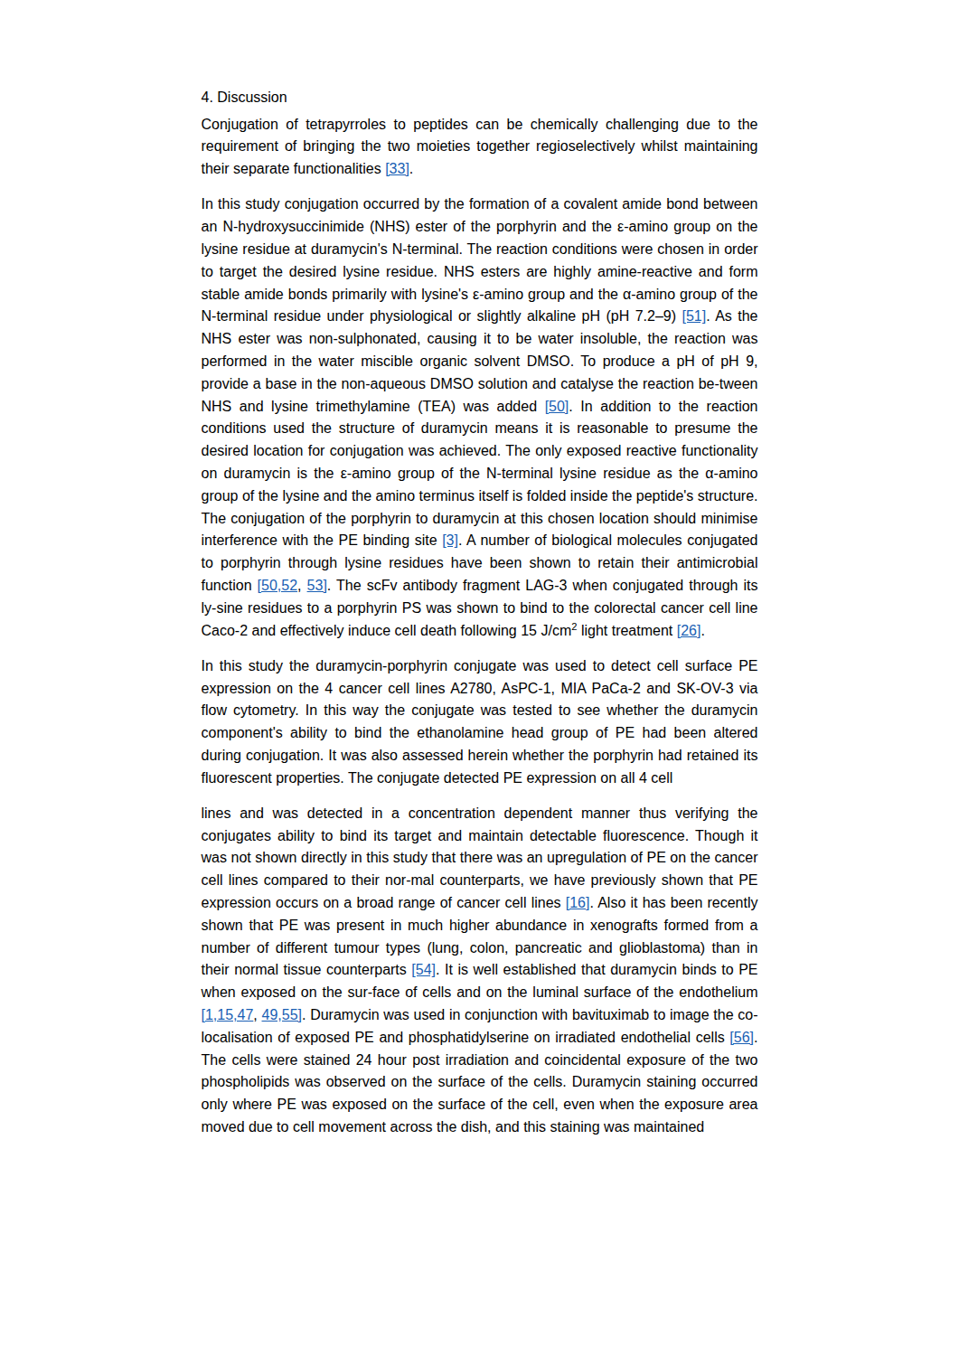4. Discussion
Conjugation of tetrapyrroles to peptides can be chemically challenging due to the requirement of bringing the two moieties together regioselectively whilst maintaining their separate functionalities [33].
In this study conjugation occurred by the formation of a covalent amide bond between an N-hydroxysuccinimide (NHS) ester of the porphyrin and the ε-amino group on the lysine residue at duramycin's N-terminal. The reaction conditions were chosen in order to target the desired lysine residue. NHS esters are highly amine-reactive and form stable amide bonds primarily with lysine's ε-amino group and the α-amino group of the N-terminal residue under physiological or slightly alkaline pH (pH 7.2–9) [51]. As the NHS ester was non-sulphonated, causing it to be water insoluble, the reaction was performed in the water miscible organic solvent DMSO. To produce a pH of pH 9, provide a base in the non-aqueous DMSO solution and catalyse the reaction be-tween NHS and lysine trimethylamine (TEA) was added [50]. In addition to the reaction conditions used the structure of duramycin means it is reasonable to presume the desired location for conjugation was achieved. The only exposed reactive functionality on duramycin is the ε-amino group of the N-terminal lysine residue as the α-amino group of the lysine and the amino terminus itself is folded inside the peptide's structure. The conjugation of the porphyrin to duramycin at this chosen location should minimise interference with the PE binding site [3]. A number of biological molecules conjugated to porphyrin through lysine residues have been shown to retain their antimicrobial function [50,52, 53]. The scFv antibody fragment LAG-3 when conjugated through its ly-sine residues to a porphyrin PS was shown to bind to the colorectal cancer cell line Caco-2 and effectively induce cell death following 15 J/cm2 light treatment [26].
In this study the duramycin-porphyrin conjugate was used to detect cell surface PE expression on the 4 cancer cell lines A2780, AsPC-1, MIA PaCa-2 and SK-OV-3 via flow cytometry. In this way the conjugate was tested to see whether the duramycin component's ability to bind the ethanolamine head group of PE had been altered during conjugation. It was also assessed herein whether the porphyrin had retained its fluorescent properties. The conjugate detected PE expression on all 4 cell
lines and was detected in a concentration dependent manner thus verifying the conjugates ability to bind its target and maintain detectable fluorescence. Though it was not shown directly in this study that there was an upregulation of PE on the cancer cell lines compared to their nor-mal counterparts, we have previously shown that PE expression occurs on a broad range of cancer cell lines [16]. Also it has been recently shown that PE was present in much higher abundance in xenografts formed from a number of different tumour types (lung, colon, pancreatic and glioblastoma) than in their normal tissue counterparts [54]. It is well established that duramycin binds to PE when exposed on the sur-face of cells and on the luminal surface of the endothelium [1,15,47, 49,55]. Duramycin was used in conjunction with bavituximab to image the co-localisation of exposed PE and phosphatidylserine on irradiated endothelial cells [56]. The cells were stained 24 hour post irradiation and coincidental exposure of the two phospholipids was observed on the surface of the cells. Duramycin staining occurred only where PE was exposed on the surface of the cell, even when the exposure area moved due to cell movement across the dish, and this staining was maintained